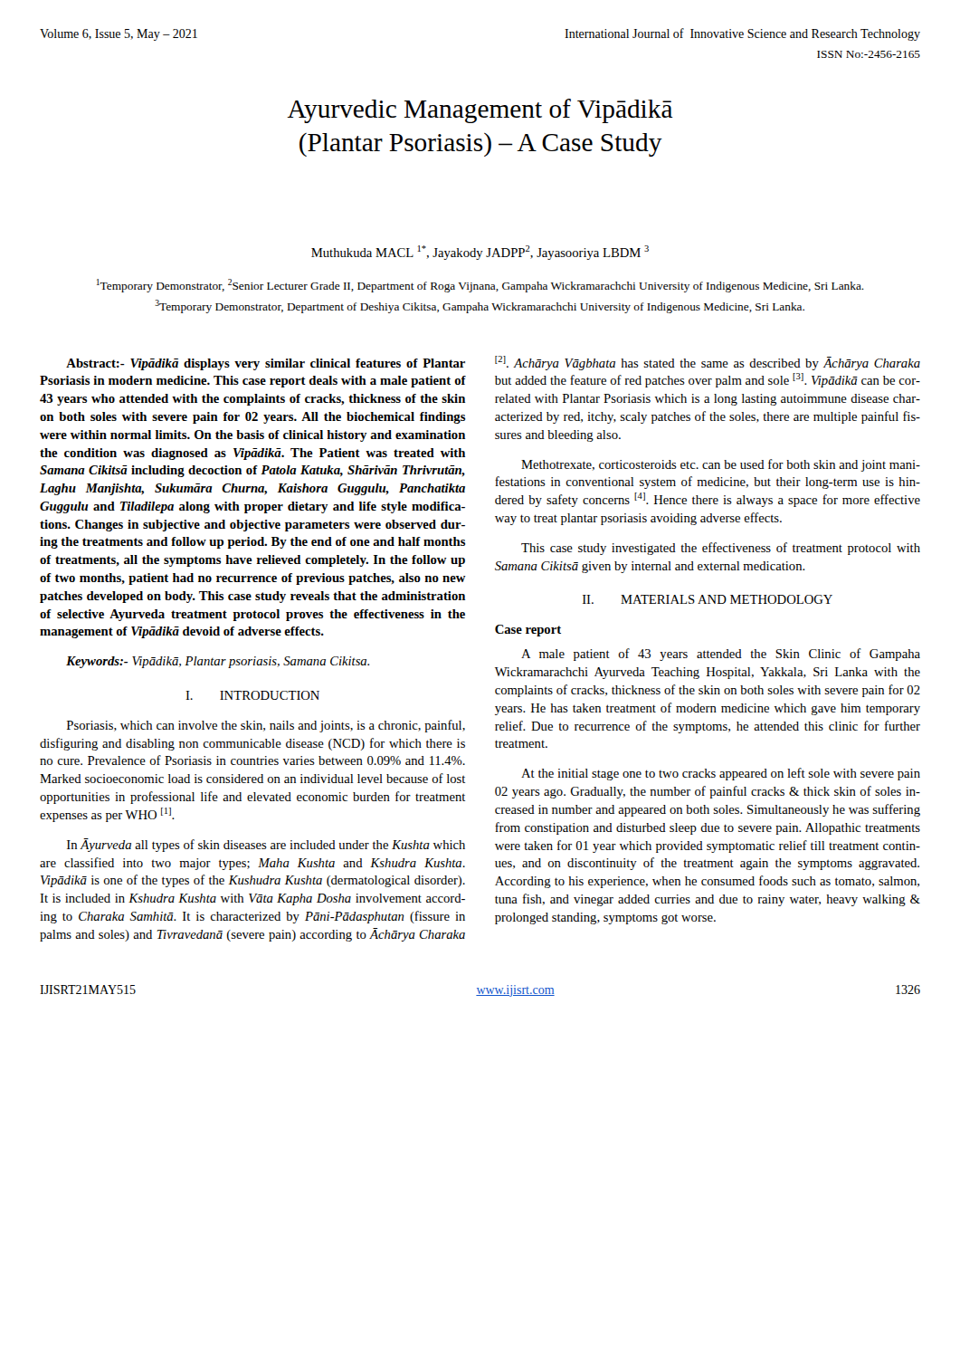Volume 6, Issue 5, May – 2021
International Journal of Innovative Science and Research Technology
ISSN No:-2456-2165
Ayurvedic Management of Vipādikā
(Plantar Psoriasis) – A Case Study
Muthukuda MACL 1*, Jayakody JADPP2, Jayasooriya LBDM 3
1Temporary Demonstrator, 2Senior Lecturer Grade II, Department of Roga Vijnana, Gampaha Wickramarachchi University of Indigenous Medicine, Sri Lanka.
3Temporary Demonstrator, Department of Deshiya Cikitsa, Gampaha Wickramarachchi University of Indigenous Medicine, Sri Lanka.
Abstract:- Vipādikā displays very similar clinical features of Plantar Psoriasis in modern medicine. This case report deals with a male patient of 43 years who attended with the complaints of cracks, thickness of the skin on both soles with severe pain for 02 years. All the biochemical findings were within normal limits. On the basis of clinical history and examination the condition was diagnosed as Vipādikā. The Patient was treated with Samana Cikitsā including decoction of Patola Katuka, Shārivān Thrivrutān, Laghu Manjishta, Sukumāra Churna, Kaishora Guggulu, Panchatikta Guggulu and Tiladilepa along with proper dietary and life style modifications. Changes in subjective and objective parameters were observed during the treatments and follow up period. By the end of one and half months of treatments, all the symptoms have relieved completely. In the follow up of two months, patient had no recurrence of previous patches, also no new patches developed on body. This case study reveals that the administration of selective Ayurveda treatment protocol proves the effectiveness in the management of Vipādikā devoid of adverse effects.
Keywords:- Vipādikā, Plantar psoriasis, Samana Cikitsa.
I. Introduction
Psoriasis, which can involve the skin, nails and joints, is a chronic, painful, disfiguring and disabling non communicable disease (NCD) for which there is no cure. Prevalence of Psoriasis in countries varies between 0.09% and 11.4%. Marked socioeconomic load is considered on an individual level because of lost opportunities in professional life and elevated economic burden for treatment expenses as per WHO [1].
In Āyurveda all types of skin diseases are included under the Kushta which are classified into two major types; Maha Kushta and Kshudra Kushta. Vipādikā is one of the types of the Kushudra Kushta (dermatological disorder). It is included in Kshudra Kushta with Vāta Kapha Dosha involvement according to Charaka Samhitā. It is characterized by Pāni-Pādasphutan (fissure in palms and soles) and Tivravedanā (severe pain) according to Āchārya Charaka [2]. Achārya Vāgbhata has stated the same as described by Āchārya Charaka but added the feature of red patches over palm and sole [3]. Vipādikā can be correlated with Plantar Psoriasis which is a long lasting autoimmune disease characterized by red, itchy, scaly patches of the soles, there are multiple painful fissures and bleeding also.
Methotrexate, corticosteroids etc. can be used for both skin and joint manifestations in conventional system of medicine, but their long-term use is hindered by safety concerns [4]. Hence there is always a space for more effective way to treat plantar psoriasis avoiding adverse effects.
This case study investigated the effectiveness of treatment protocol with Samana Cikitsā given by internal and external medication.
II. Materials and Methodology
Case report
A male patient of 43 years attended the Skin Clinic of Gampaha Wickramarachchi Ayurveda Teaching Hospital, Yakkala, Sri Lanka with the complaints of cracks, thickness of the skin on both soles with severe pain for 02 years. He has taken treatment of modern medicine which gave him temporary relief. Due to recurrence of the symptoms, he attended this clinic for further treatment.
At the initial stage one to two cracks appeared on left sole with severe pain 02 years ago. Gradually, the number of painful cracks & thick skin of soles increased in number and appeared on both soles. Simultaneously he was suffering from constipation and disturbed sleep due to severe pain. Allopathic treatments were taken for 01 year which provided symptomatic relief till treatment continues, and on discontinuity of the treatment again the symptoms aggravated. According to his experience, when he consumed foods such as tomato, salmon, tuna fish, and vinegar added curries and due to rainy water, heavy walking & prolonged standing, symptoms got worse.
IJISRT21MAY515
www.ijisrt.com
1326